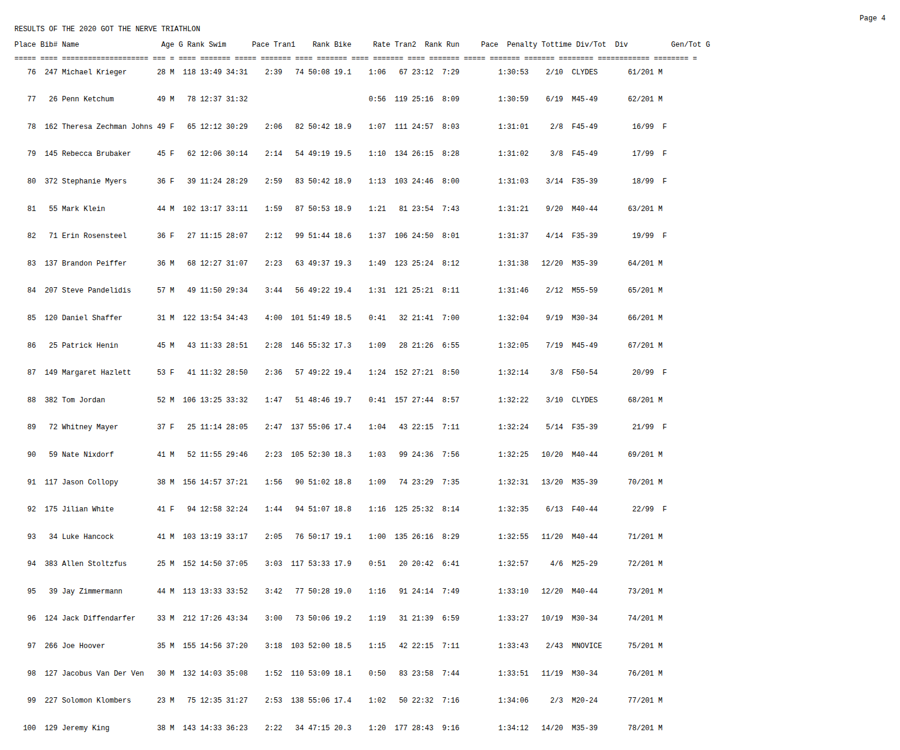Page 4
RESULTS OF THE 2020 GOT THE NERVE TRIATHLON
Place Bib# Name                   Age G Rank Swim      Pace Tran1    Rank Bike     Rate Tran2  Rank Run     Pace  Penalty Tottime Div/Tot  Div          Gen/Tot G
===== ==== ==================== === = ==== ======= ===== ======= ==== ======= ==== ======= ==== ======= ===== ======= ======= ======== ============ ======== =
   76  247 Michael Krieger       28 M  118 13:49 34:31    2:39   74 50:08 19.1    1:06   67 23:12  7:29         1:30:53    2/10  CLYDES       61/201 M

   77   26 Penn Ketchum          49 M   78 12:37 31:32                            0:56  119 25:16  8:09         1:30:59    6/19  M45-49       62/201 M

   78  162 Theresa Zechman Johns 49 F   65 12:12 30:29    2:06   82 50:42 18.9    1:07  111 24:57  8:03         1:31:01     2/8  F45-49        16/99  F

   79  145 Rebecca Brubaker      45 F   62 12:06 30:14    2:14   54 49:19 19.5    1:10  134 26:15  8:28         1:31:02     3/8  F45-49        17/99  F

   80  372 Stephanie Myers       36 F   39 11:24 28:29    2:59   83 50:42 18.9    1:13  103 24:46  8:00         1:31:03    3/14  F35-39        18/99  F

   81   55 Mark Klein            44 M  102 13:17 33:11    1:59   87 50:53 18.9    1:21   81 23:54  7:43         1:31:21    9/20  M40-44       63/201 M

   82   71 Erin Rosensteel       36 F   27 11:15 28:07    2:12   99 51:44 18.6    1:37  106 24:50  8:01         1:31:37    4/14  F35-39        19/99  F

   83  137 Brandon Peiffer       36 M   68 12:27 31:07    2:23   63 49:37 19.3    1:49  123 25:24  8:12         1:31:38   12/20  M35-39       64/201 M

   84  207 Steve Pandelidis      57 M   49 11:50 29:34    3:44   56 49:22 19.4    1:31  121 25:21  8:11         1:31:46    2/12  M55-59       65/201 M

   85  120 Daniel Shaffer        31 M  122 13:54 34:43    4:00  101 51:49 18.5    0:41   32 21:41  7:00         1:32:04    9/19  M30-34       66/201 M

   86   25 Patrick Henin         45 M   43 11:33 28:51    2:28  146 55:32 17.3    1:09   28 21:26  6:55         1:32:05    7/19  M45-49       67/201 M

   87  149 Margaret Hazlett      53 F   41 11:32 28:50    2:36   57 49:22 19.4    1:24  152 27:21  8:50         1:32:14     3/8  F50-54        20/99  F

   88  382 Tom Jordan            52 M  106 13:25 33:32    1:47   51 48:46 19.7    0:41  157 27:44  8:57         1:32:22    3/10  CLYDES       68/201 M

   89   72 Whitney Mayer         37 F   25 11:14 28:05    2:47  137 55:06 17.4    1:04   43 22:15  7:11         1:32:24    5/14  F35-39        21/99  F

   90   59 Nate Nixdorf          41 M   52 11:55 29:46    2:23  105 52:30 18.3    1:03   99 24:36  7:56         1:32:25   10/20  M40-44       69/201 M

   91  117 Jason Collopy         38 M  156 14:57 37:21    1:56   90 51:02 18.8    1:09   74 23:29  7:35         1:32:31   13/20  M35-39       70/201 M

   92  175 Jilian White          41 F   94 12:58 32:24    1:44   94 51:07 18.8    1:16  125 25:32  8:14         1:32:35    6/13  F40-44        22/99  F

   93   34 Luke Hancock          41 M  103 13:19 33:17    2:05   76 50:17 19.1    1:00  135 26:16  8:29         1:32:55   11/20  M40-44       71/201 M

   94  383 Allen Stoltzfus       25 M  152 14:50 37:05    3:03  117 53:33 17.9    0:51   20 20:42  6:41         1:32:57     4/6  M25-29       72/201 M

   95   39 Jay Zimmermann        44 M  113 13:33 33:52    3:42   77 50:28 19.0    1:16   91 24:14  7:49         1:33:10   12/20  M40-44       73/201 M

   96  124 Jack Diffendarfer     33 M  212 17:26 43:34    3:00   73 50:06 19.2    1:19   31 21:39  6:59         1:33:27   10/19  M30-34       74/201 M

   97  266 Joe Hoover            35 M  155 14:56 37:20    3:18  103 52:00 18.5    1:15   42 22:15  7:11         1:33:43    2/43  MNOVICE      75/201 M

   98  127 Jacobus Van Der Ven   30 M  132 14:03 35:08    1:52  110 53:09 18.1    0:50   83 23:58  7:44         1:33:51   11/19  M30-34       76/201 M

   99  227 Solomon Klombers      23 M   75 12:35 31:27    2:53  138 55:06 17.4    1:02   50 22:32  7:16         1:34:06     2/3  M20-24       77/201 M

  100  129 Jeremy King           38 M  143 14:33 36:23    2:22   34 47:15 20.3    1:20  177 28:43  9:16         1:34:12   14/20  M35-39       78/201 M